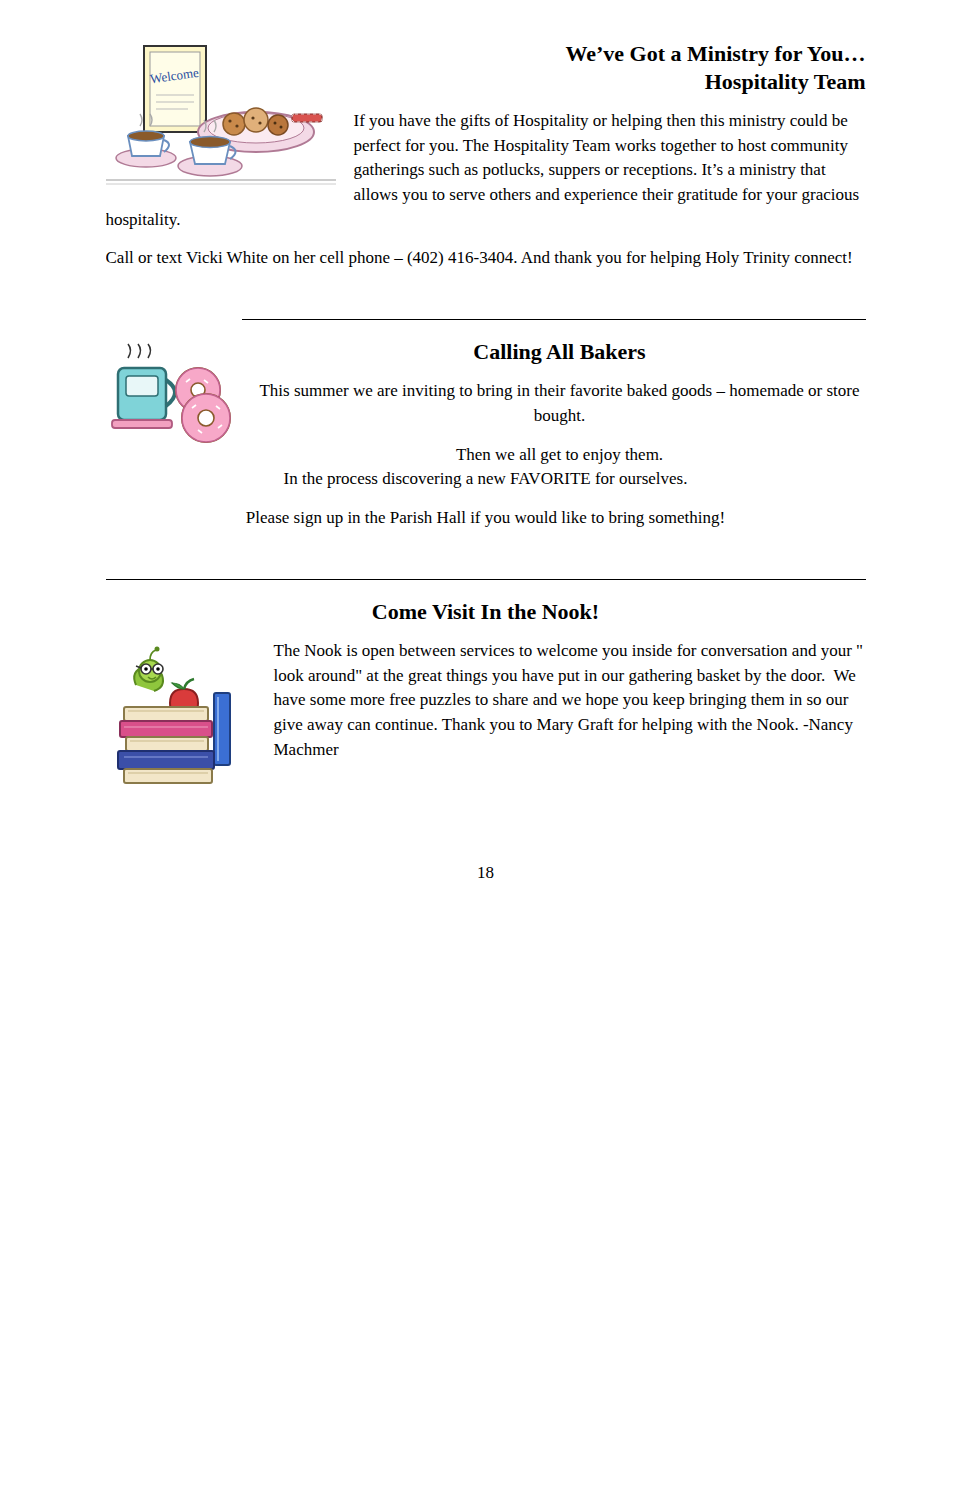Welcome
We’ve Got a Ministry for You…
Hospitality Team
If you have the gifts of Hospitality or helping then this ministry could be perfect for you. The Hospitality Team works together to host community gatherings such as potlucks, suppers or receptions. It’s a ministry that allows you to serve others and experience their gratitude for your gracious hospitality.
Call or text Vicki White on her cell phone – (402) 416-3404. And thank you for helping Holy Trinity connect!
Calling All Bakers
This summer we are inviting to bring in their favorite baked goods – homemade or store bought.
Then we all get to enjoy them.
In the process discovering a new FAVORITE for ourselves.
Please sign up in the Parish Hall if you would like to bring something!
Come Visit In the Nook!
The Nook is open between services to welcome you inside for conversation and your " look around" at the great things you have put in our gathering basket by the door. We have some more free puzzles to share and we hope you keep bringing them in so our give away can continue. Thank you to Mary Graft for helping with the Nook. -Nancy Machmer
18